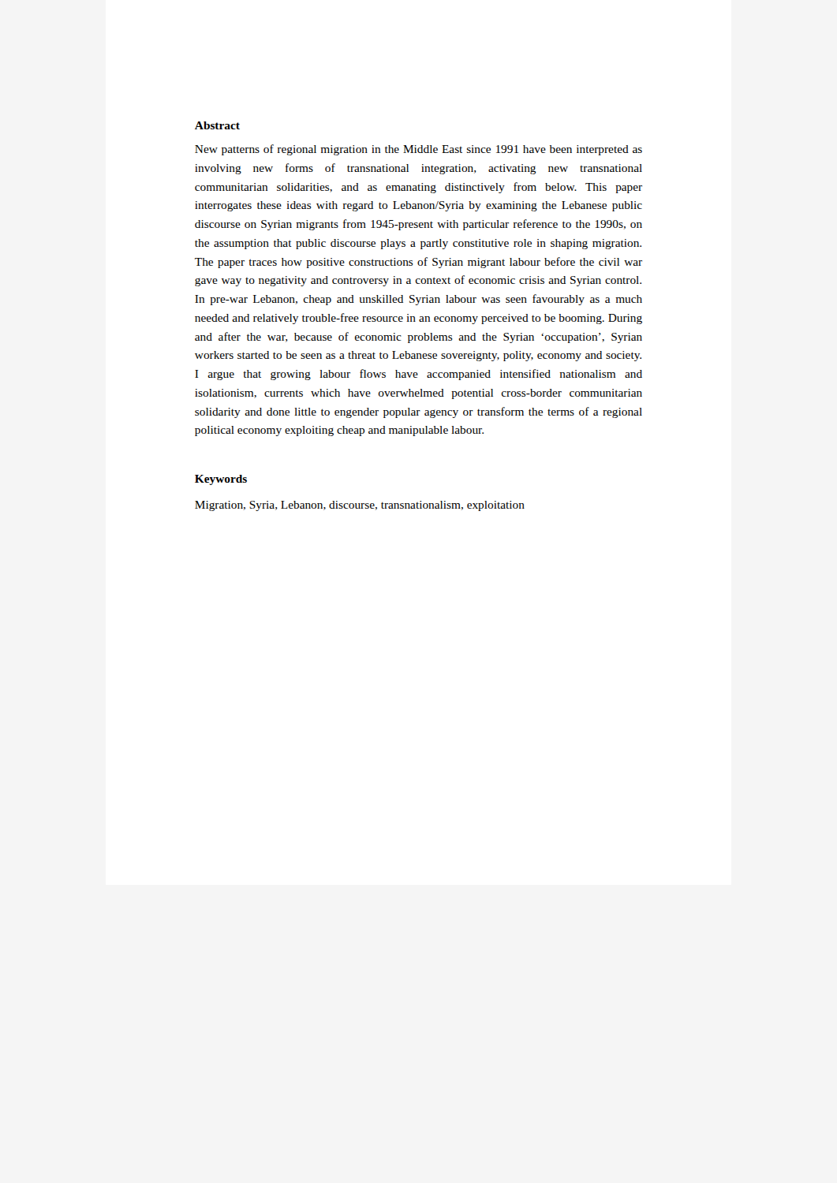Abstract
New patterns of regional migration in the Middle East since 1991 have been interpreted as involving new forms of transnational integration, activating new transnational communitarian solidarities, and as emanating distinctively from below. This paper interrogates these ideas with regard to Lebanon/Syria by examining the Lebanese public discourse on Syrian migrants from 1945-present with particular reference to the 1990s, on the assumption that public discourse plays a partly constitutive role in shaping migration. The paper traces how positive constructions of Syrian migrant labour before the civil war gave way to negativity and controversy in a context of economic crisis and Syrian control. In pre-war Lebanon, cheap and unskilled Syrian labour was seen favourably as a much needed and relatively trouble-free resource in an economy perceived to be booming. During and after the war, because of economic problems and the Syrian ‘occupation’, Syrian workers started to be seen as a threat to Lebanese sovereignty, polity, economy and society. I argue that growing labour flows have accompanied intensified nationalism and isolationism, currents which have overwhelmed potential cross-border communitarian solidarity and done little to engender popular agency or transform the terms of a regional political economy exploiting cheap and manipulable labour.
Keywords
Migration, Syria, Lebanon, discourse, transnationalism, exploitation